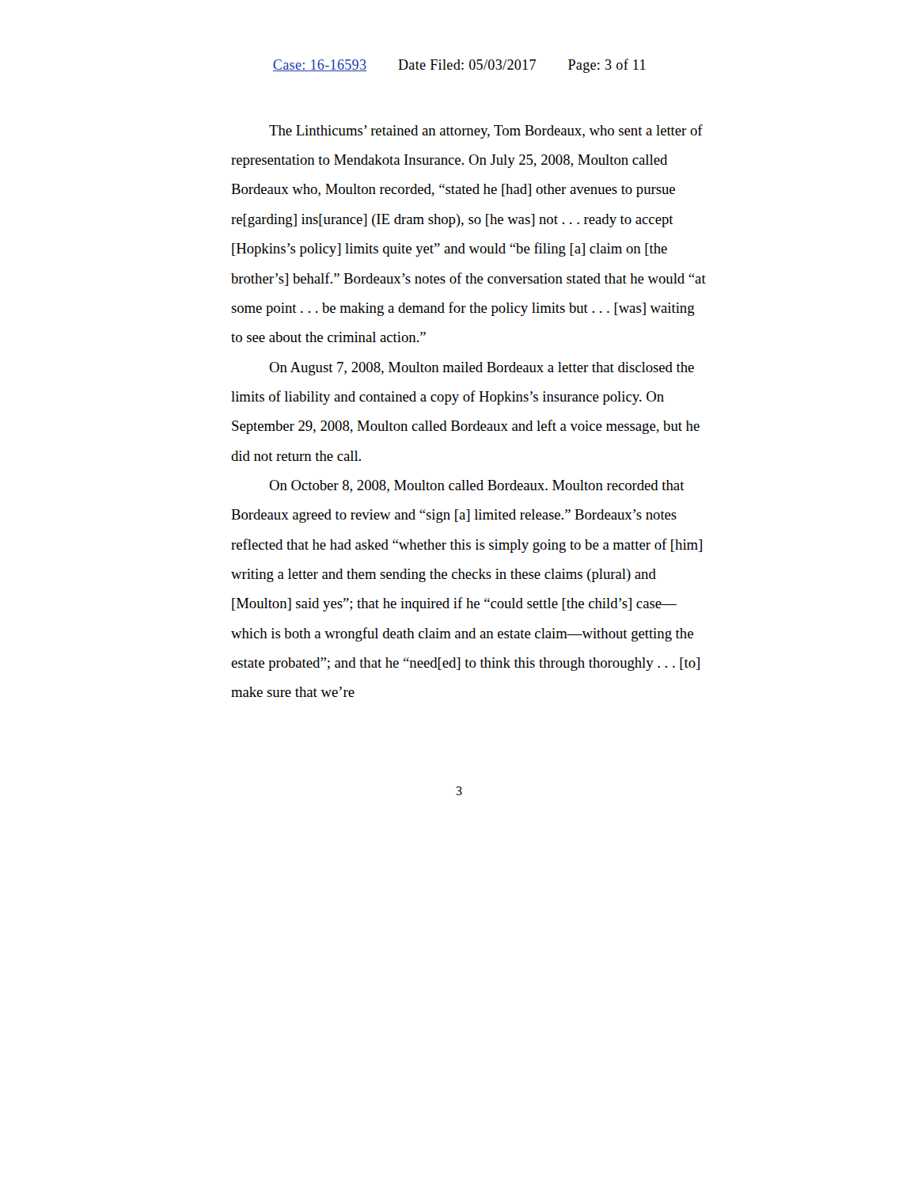Case: 16-16593 Date Filed: 05/03/2017 Page: 3 of 11
The Linthicums’ retained an attorney, Tom Bordeaux, who sent a letter of representation to Mendakota Insurance. On July 25, 2008, Moulton called Bordeaux who, Moulton recorded, “stated he [had] other avenues to pursue re[garding] ins[urance] (IE dram shop), so [he was] not . . . ready to accept [Hopkins’s policy] limits quite yet” and would “be filing [a] claim on [the brother’s] behalf.” Bordeaux’s notes of the conversation stated that he would “at some point . . . be making a demand for the policy limits but . . . [was] waiting to see about the criminal action.”
On August 7, 2008, Moulton mailed Bordeaux a letter that disclosed the limits of liability and contained a copy of Hopkins’s insurance policy. On September 29, 2008, Moulton called Bordeaux and left a voice message, but he did not return the call.
On October 8, 2008, Moulton called Bordeaux. Moulton recorded that Bordeaux agreed to review and “sign [a] limited release.” Bordeaux’s notes reflected that he had asked “whether this is simply going to be a matter of [him] writing a letter and them sending the checks in these claims (plural) and [Moulton] said yes”; that he inquired if he “could settle [the child’s] case—which is both a wrongful death claim and an estate claim—without getting the estate probated”; and that he “need[ed] to think this through thoroughly . . . [to] make sure that we’re
3